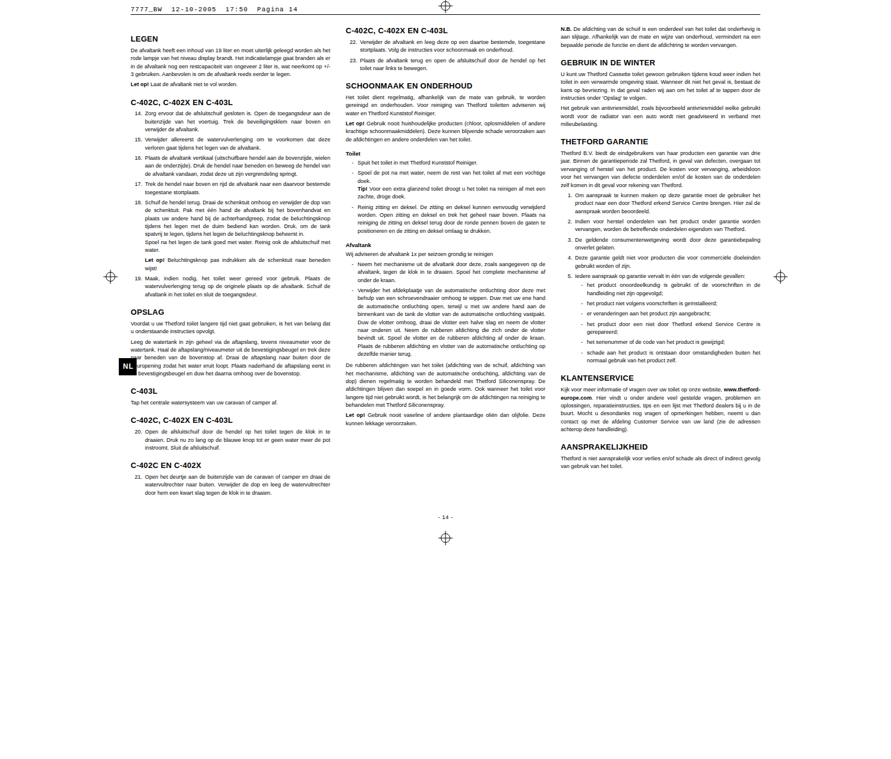7777_BW 12-10-2005 17:50 Pagina 14
NL
LEGEN
De afvaltank heeft een inhoud van 19 liter en moet uiterlijk geleegd worden als het rode lampje van het niveau display brandt. Het indicatielampje gaat branden als er in de afvaltank nog een restcapaciteit van ongeveer 2 liter is, wat neerkomt op +/- 3 gebruiken. Aanbevolen is om de afvaltank reeds eerder te legen.
Let op! Laat de afvaltank niet te vol worden.
C-402C, C-402X EN C-403L
Zorg ervoor dat de afsluitschuif gesloten is. Open de toegangsdeur aan de buitenzijde van het voertuig. Trek de beveiligingsklem naar boven en verwijder de afvaltank.
Verwijder allereerst de watervulverlenging om te voorkomen dat deze verloren gaat tijdens het legen van de afvaltank.
Plaats de afvaltank vertikaal (uitschuifbare hendel aan de bovenzijde, wielen aan de onderzijde). Druk de hendel naar beneden en beweeg de hendel van de afvaltank vandaan, zodat deze uit zijn vergrendeling springt.
Trek de hendel naar boven en rijd de afvaltank naar een daarvoor bestemde toegestane stortplaats.
Schuif de hendel terug. Draai de schenktuit omhoog en verwijder de dop van de schenktuit. Pak met één hand de afvaltank bij het bovenhandvat en plaats uw andere hand bij de achterhandgreep, zodat de beluchtingsknop tijdens het legen met de duim bediend kan worden. Druk, om de tank spatvrij te legen, tijdens het legen de beluchtingsknop beheerst in.
Spoel na het legen de tank goed met water. Reinig ook de afsluitschuif met water.
Let op! Beluchtingsknop pas indrukken als de schenktuit naar beneden wijst!
Maak, indien nodig, het toilet weer gereed voor gebruik. Plaats de watervulverlenging terug op de originele plaats op de afvaltank. Schuif de afvaltank in het toilet en sluit de toegangsdeur.
OPSLAG
Voordat u uw Thetford toilet langere tijd niet gaat gebruiken, is het van belang dat u onderstaande instructies opvolgt.
Leeg de watertank in zijn geheel via de aftapslang, tevens niveaumeter voor de watertank. Haal de aftapslang/niveaumeter uit de bevestigingsbeugel en trek deze naar beneden van de bovenstop af. Draai de aftapslang naar buiten door de deuropening zodat het water eruit loopt. Plaats naderhand de aftapslang eerst in de bevestigingsbeugel en duw het daarna omhoog over de bovenstop.
C-403L
Tap het centrale watersysteem van uw caravan of camper af.
C-402C, C-402X EN C-403L
Open de afsluitschuif door de hendel op het toilet tegen de klok in te draaien. Druk nu zo lang op de blauwe knop tot er geen water meer de pot instroomt. Sluit de afsluitschuif.
C-402C EN C-402X
Open het deurtje aan de buitenzijde van de caravan of camper en draai de watervultrechter naar buiten. Verwijder de dop en leeg de watervultrechter door hem een kwart slag tegen de klok in te draaien.
C-402C, C-402X EN C-403L
Verwijder de afvaltank en leeg deze op een daartoe bestemde, toegestane stortplaats. Volg de instructies voor schoonmaak en onderhoud.
Plaats de afvaltank terug en open de afsluitschuif door de hendel op het toilet naar links te bewegen.
SCHOONMAAK EN ONDERHOUD
Het toilet dient regelmatig, afhankelijk van de mate van gebruik, te worden gereinigd en onderhouden. Voor reiniging van Thetford toiletten adviseren wij water en Thetford Kunststof Reiniger.
Let op! Gebruik nooit huishoudelijke producten (chloor, oplosmiddelen of andere krachtige schoonmaakmiddelen). Deze kunnen blijvende schade veroorzaken aan de afdichtingen en andere onderdelen van het toilet.
Toilet
Spuit het toilet in met Thetford Kunststof Reiniger.
Spoel de pot na met water, neem de rest van het toilet af met een vochtige doek.
Tip! Voor een extra glanzend toilet droogt u het toilet na reinigen af met een zachte, droge doek.
Reinig zitting en deksel. De zitting en deksel kunnen eenvoudig verwijderd worden. Open zitting en deksel en trek het geheel naar boven. Plaats na reiniging de zitting en deksel terug door de ronde pennen boven de gaten te positioneren en de zitting en deksel omlaag te drukken.
Afvaltank
Wij adviseren de afvaltank 1x per seizoen grondig te reinigen
Neem het mechanisme uit de afvaltank door deze, zoals aangegeven op de afvaltank, tegen de klok in te draaien. Spoel het complete mechanisme af onder de kraan.
Verwijder het afdekplaatje van de automatische ontluchting door deze met behulp van een schroevendraaier omhoog te wippen. Duw met uw ene hand de automatische ontluchting open, terwijl u met uw andere hand aan de binnenkant van de tank de vlotter van de automatische ontluchting vastpakt. Duw de vlotter omhoog, draai de vlotter een halve slag en neem de vlotter naar onderen uit. Neem de rubberen afdichting die zich onder de vlotter bevindt uit. Spoel de vlotter en de rubberen afdichting af onder de kraan. Plaats de rubberen afdichting en vlotter van de automatische ontluchting op dezelfde manier terug.
De rubberen afdichtingen van het toilet (afdichting van de schuif, afdichting van het mechanisme, afdichting van de automatische ontluchting, afdichting van de dop) dienen regelmatig te worden behandeld met Thetford Siliconenspray. De afdichtingen blijven dan soepel en in goede vorm. Ook wanneer het toilet voor langere tijd niet gebruikt wordt, is het belangrijk om de afdichtingen na reiniging te behandelen met Thetford Siliconenspray.
Let op! Gebruik nooit vaseline of andere plantaardige oliën dan olijfolie. Deze kunnen lekkage veroorzaken.
N.B. De afdichting van de schuif is een onderdeel van het toilet dat onderhevig is aan slijtage. Afhankelijk van de mate en wijze van onderhoud, vermindert na een bepaalde periode de functie en dient de afdichtring te worden vervangen.
GEBRUIK IN DE WINTER
U kunt uw Thetford Cassette toilet gewoon gebruiken tijdens koud weer indien het toilet in een verwarmde omgeving staat. Wanneer dit niet het geval is, bestaat de kans op bevriezing. In dat geval raden wij aan om het toilet af te tappen door de instructies onder 'Opslag' te volgen.
Het gebruik van antivriesmiddel, zoals bijvoorbeeld antivriesmiddel welke gebruikt wordt voor de radiator van een auto wordt niet geadviseerd in verband met milieubelasting.
THETFORD GARANTIE
Thetford B.V. biedt de eindgebruikers van haar producten een garantie van drie jaar. Binnen de garantieperiode zal Thetford, in geval van defecten, overgaan tot vervanging of herstel van het product. De kosten voor vervanging, arbeidsloon voor het vervangen van defecte onderdelen en/of de kosten van de onderdelen zelf komen in dit geval voor rekening van Thetford.
Om aanspraak te kunnen maken op deze garantie moet de gebruiker het product naar een door Thetford erkend Service Centre brengen. Hier zal de aanspraak worden beoordeeld.
Indien voor herstel onderdelen van het product onder garantie worden vervangen, worden de betreffende onderdelen eigendom van Thetford.
De geldende consumentenwetgeving wordt door deze garantiebepaling onverlet gelaten.
Deze garantie geldt niet voor producten die voor commerciële doeleinden gebruikt worden of zijn.
Iedere aanspraak op garantie vervalt in één van de volgende gevallen:
het product onoordeelkundig is gebruikt of de voorschriften in de handleiding niet zijn opgevolgd;
het product niet volgens voorschriften is geïnstalleerd;
er veranderingen aan het product zijn aangebracht;
het product door een niet door Thetford erkend Service Centre is gerepareerd;
het serienummer of de code van het product is gewijzigd;
schade aan het product is ontstaan door omstandigheden buiten het normaal gebruik van het product zelf.
KLANTENSERVICE
Kijk voor meer informatie of vragen over uw toilet op onze website, www.thetford-europe.com. Hier vindt u onder andere veel gestelde vragen, problemen en oplossingen, reparatieinstructies, tips en een lijst met Thetford dealers bij u in de buurt. Mocht u desondanks nog vragen of opmerkingen hebben, neemt u dan contact op met de afdeling Customer Service van uw land (zie de adressen achterop deze handleiding).
AANSPRAKELIJKHEID
Thetford is niet aansprakelijk voor verlies en/of schade als direct of indirect gevolg van gebruik van het toilet.
- 14 -